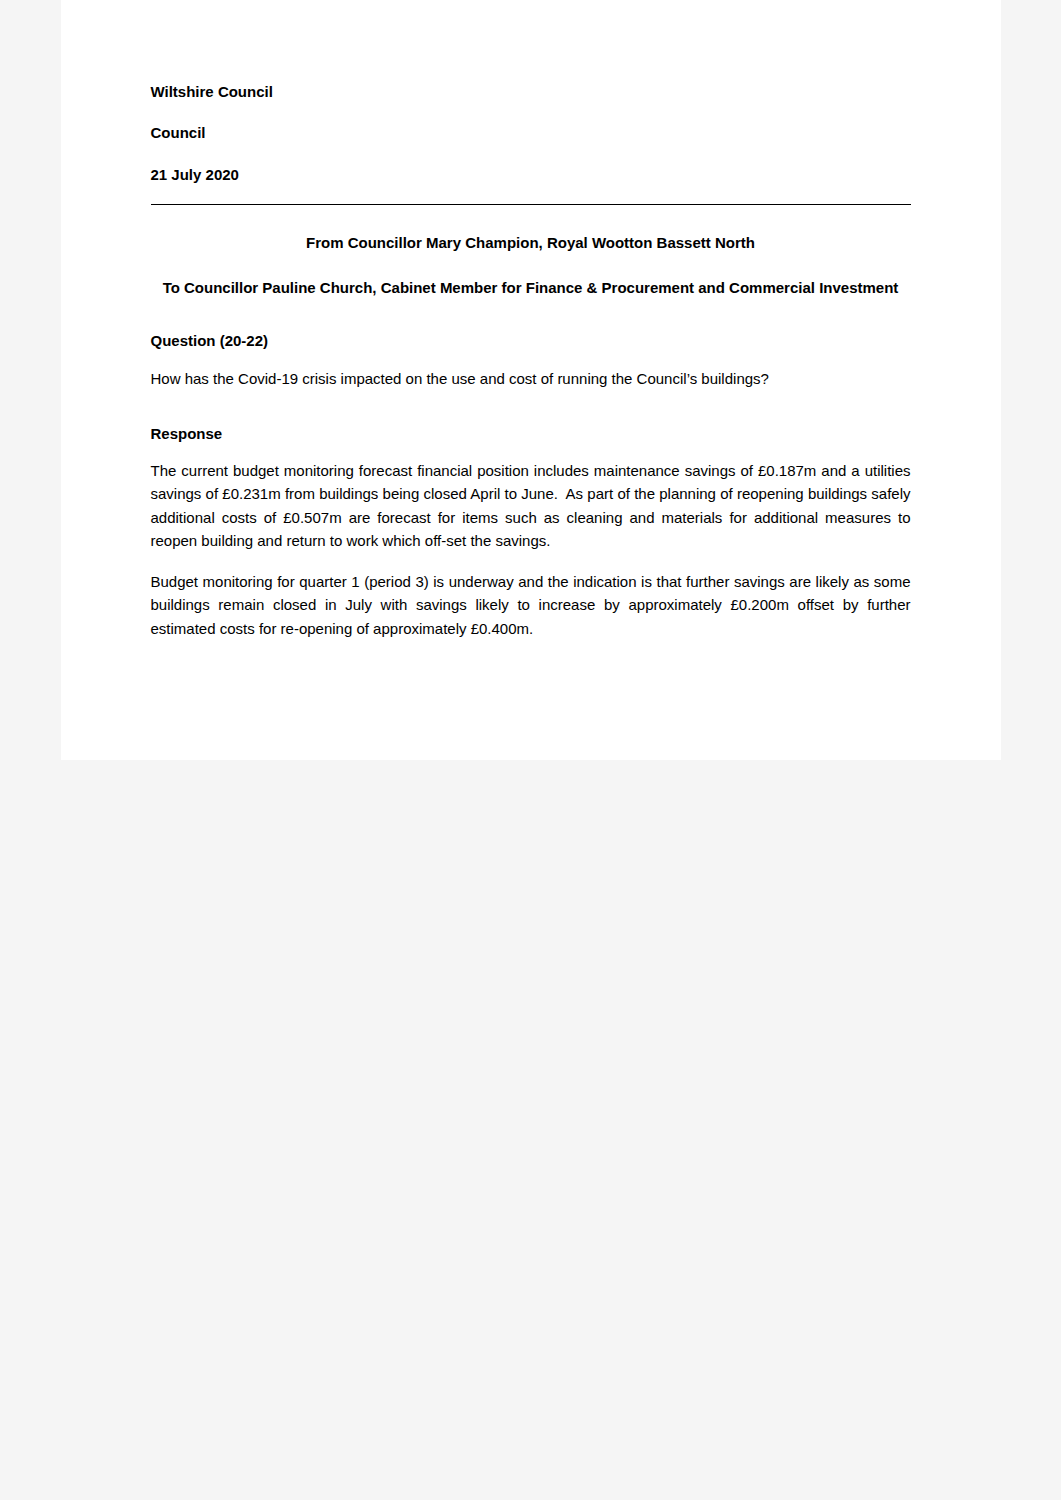Wiltshire Council
Council
21 July 2020
From Councillor Mary Champion, Royal Wootton Bassett North
To Councillor Pauline Church, Cabinet Member for Finance & Procurement and Commercial Investment
Question (20-22)
How has the Covid-19 crisis impacted on the use and cost of running the Council’s buildings?
Response
The current budget monitoring forecast financial position includes maintenance savings of £0.187m and a utilities savings of £0.231m from buildings being closed April to June. As part of the planning of reopening buildings safely additional costs of £0.507m are forecast for items such as cleaning and materials for additional measures to reopen building and return to work which off-set the savings.
Budget monitoring for quarter 1 (period 3) is underway and the indication is that further savings are likely as some buildings remain closed in July with savings likely to increase by approximately £0.200m offset by further estimated costs for re-opening of approximately £0.400m.